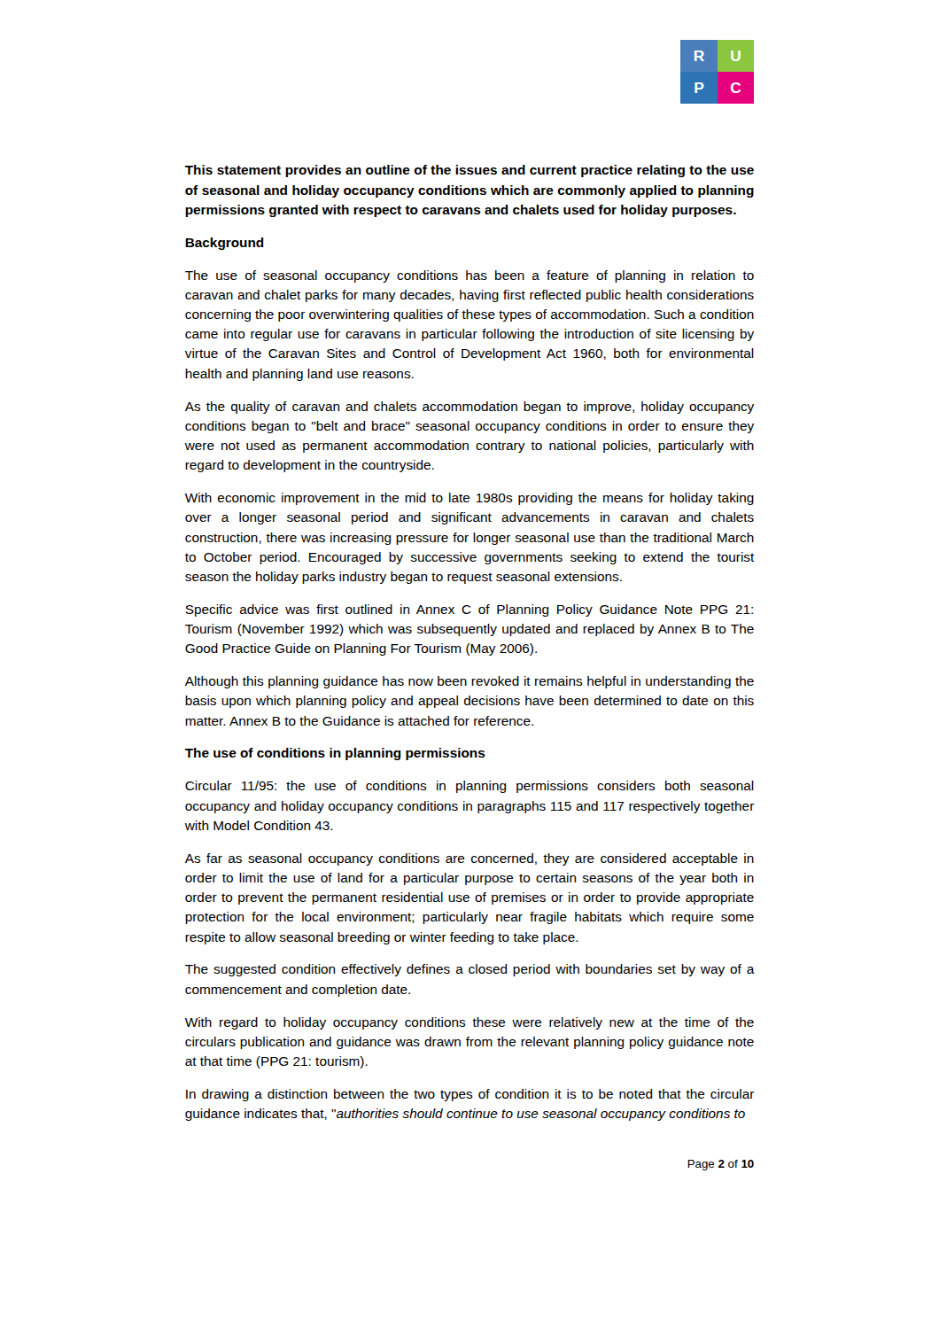| R | U |
| P | C |
This statement provides an outline of the issues and current practice relating to the use of seasonal and holiday occupancy conditions which are commonly applied to planning permissions granted with respect to caravans and chalets used for holiday purposes.
Background
The use of seasonal occupancy conditions has been a feature of planning in relation to caravan and chalet parks for many decades, having first reflected public health considerations concerning the poor overwintering qualities of these types of accommodation. Such a condition came into regular use for caravans in particular following the introduction of site licensing by virtue of the Caravan Sites and Control of Development Act 1960, both for environmental health and planning land use reasons.
As the quality of caravan and chalets accommodation began to improve, holiday occupancy conditions began to "belt and brace" seasonal occupancy conditions in order to ensure they were not used as permanent accommodation contrary to national policies, particularly with regard to development in the countryside.
With economic improvement in the mid to late 1980s providing the means for holiday taking over a longer seasonal period and significant advancements in caravan and chalets construction, there was increasing pressure for longer seasonal use than the traditional March to October period. Encouraged by successive governments seeking to extend the tourist season the holiday parks industry began to request seasonal extensions.
Specific advice was first outlined in Annex C of Planning Policy Guidance Note PPG 21: Tourism (November 1992) which was subsequently updated and replaced by Annex B to The Good Practice Guide on Planning For Tourism (May 2006).
Although this planning guidance has now been revoked it remains helpful in understanding the basis upon which planning policy and appeal decisions have been determined to date on this matter. Annex B to the Guidance is attached for reference.
The use of conditions in planning permissions
Circular 11/95: the use of conditions in planning permissions considers both seasonal occupancy and holiday occupancy conditions in paragraphs 115 and 117 respectively together with Model Condition 43.
As far as seasonal occupancy conditions are concerned, they are considered acceptable in order to limit the use of land for a particular purpose to certain seasons of the year both in order to prevent the permanent residential use of premises or in order to provide appropriate protection for the local environment; particularly near fragile habitats which require some respite to allow seasonal breeding or winter feeding to take place.
The suggested condition effectively defines a closed period with boundaries set by way of a commencement and completion date.
With regard to holiday occupancy conditions these were relatively new at the time of the circulars publication and guidance was drawn from the relevant planning policy guidance note at that time (PPG 21: tourism).
In drawing a distinction between the two types of condition it is to be noted that the circular guidance indicates that, "authorities should continue to use seasonal occupancy conditions to
Page 2 of 10